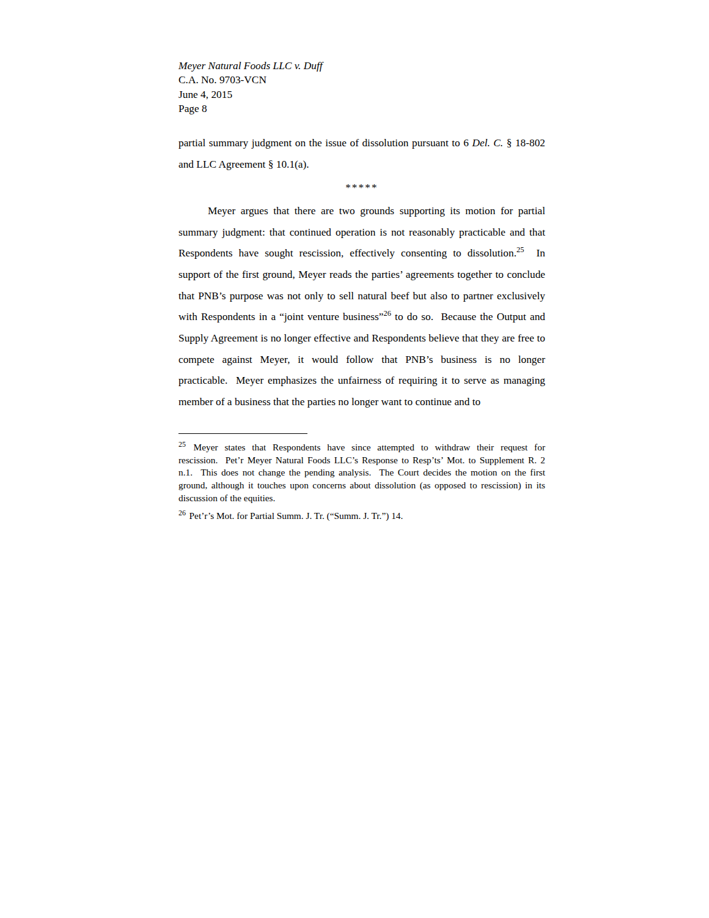Meyer Natural Foods LLC v. Duff
C.A. No. 9703-VCN
June 4, 2015
Page 8
partial summary judgment on the issue of dissolution pursuant to 6 Del. C. § 18-802 and LLC Agreement § 10.1(a).
*****
Meyer argues that there are two grounds supporting its motion for partial summary judgment: that continued operation is not reasonably practicable and that Respondents have sought rescission, effectively consenting to dissolution.25 In support of the first ground, Meyer reads the parties’ agreements together to conclude that PNB’s purpose was not only to sell natural beef but also to partner exclusively with Respondents in a “joint venture business”26 to do so. Because the Output and Supply Agreement is no longer effective and Respondents believe that they are free to compete against Meyer, it would follow that PNB’s business is no longer practicable. Meyer emphasizes the unfairness of requiring it to serve as managing member of a business that the parties no longer want to continue and to
25 Meyer states that Respondents have since attempted to withdraw their request for rescission. Pet’r Meyer Natural Foods LLC’s Response to Resp’ts’ Mot. to Supplement R. 2 n.1. This does not change the pending analysis. The Court decides the motion on the first ground, although it touches upon concerns about dissolution (as opposed to rescission) in its discussion of the equities.
26 Pet’r’s Mot. for Partial Summ. J. Tr. (“Summ. J. Tr.”) 14.